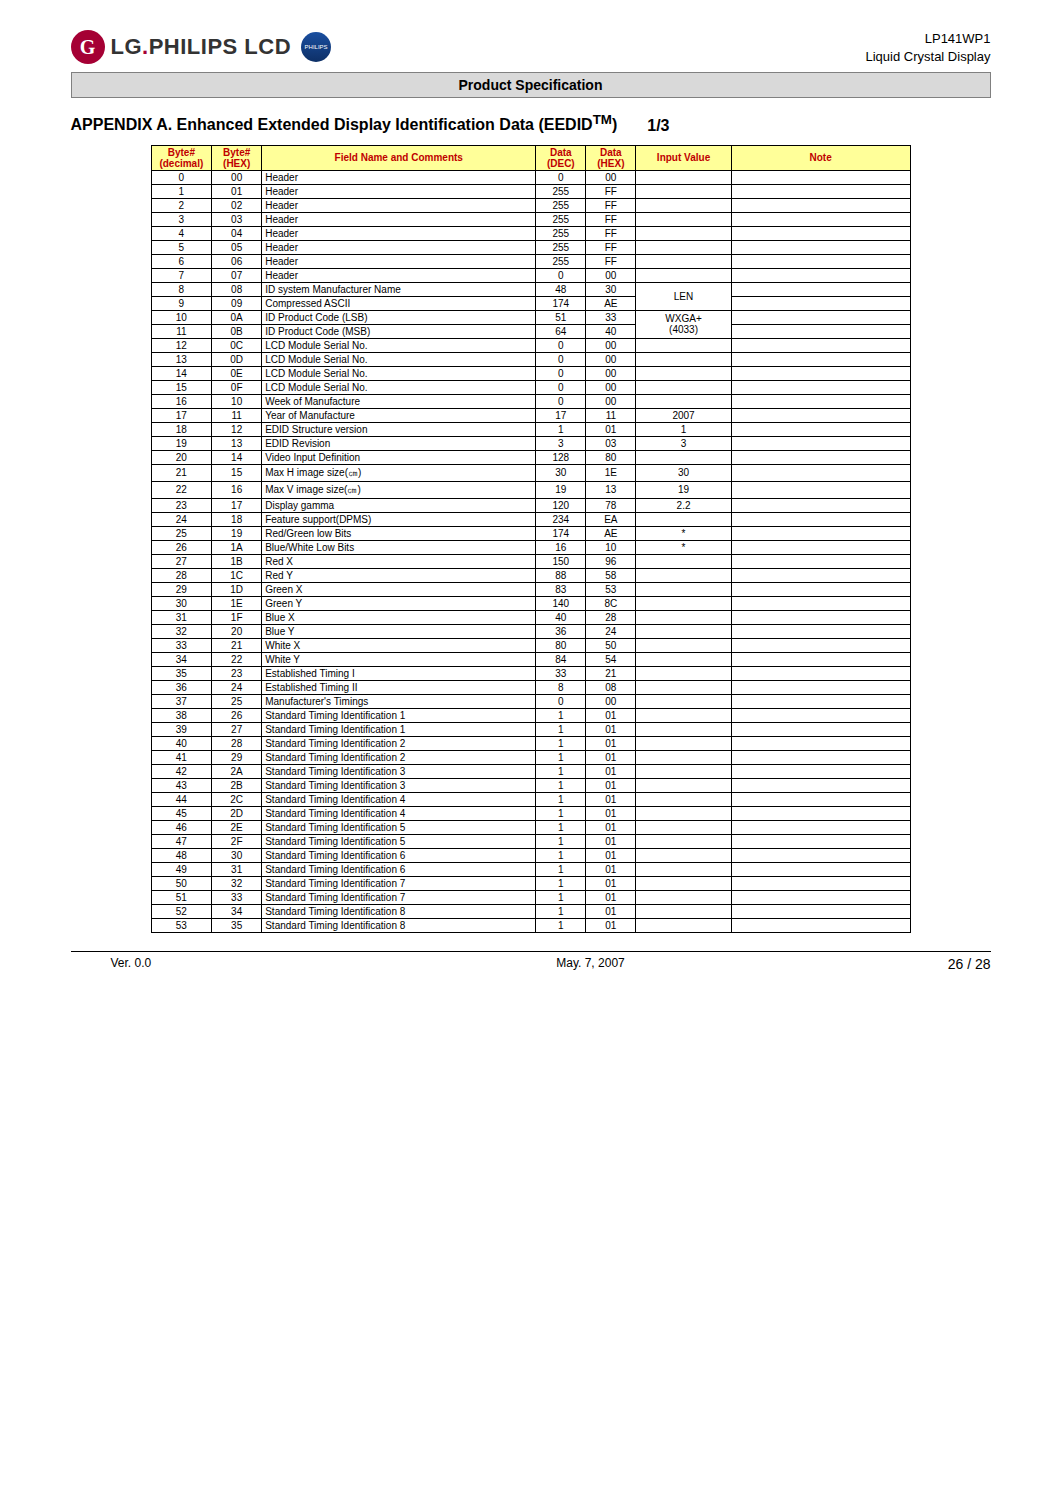G
LG. PHILIPS LCD
PHILIPS
LP141WP1
Liquid Crystal Display
Product Specification
APPENDIX A. Enhanced Extended Display Identification Data (EEDIDTM)1/3
| Byte# (decimal) | Byte# (HEX) | Field Name and Comments | Data (DEC) | Data (HEX) | Input Value | Note |
| --- | --- | --- | --- | --- | --- | --- |
| 0 | 00 | Header | 0 | 00 | | |
| 1 | 01 | Header | 255 | FF | | |
| 2 | 02 | Header | 255 | FF | | |
| 3 | 03 | Header | 255 | FF | | |
| 4 | 04 | Header | 255 | FF | | |
| 5 | 05 | Header | 255 | FF | | |
| 6 | 06 | Header | 255 | FF | | |
| 7 | 07 | Header | 0 | 00 | | |
| 8 | 08 | ID system Manufacturer Name | 48 | 30 | LEN | |
| 9 | 09 | Compressed ASCII | 174 | AE | |
| 10 | 0A | ID Product Code (LSB) | 51 | 33 | WXGA+ (4033) | |
| 11 | 0B | ID Product Code (MSB) | 64 | 40 | |
| 12 | 0C | LCD Module Serial No. | 0 | 00 | | |
| 13 | 0D | LCD Module Serial No. | 0 | 00 | | |
| 14 | 0E | LCD Module Serial No. | 0 | 00 | | |
| 15 | 0F | LCD Module Serial No. | 0 | 00 | | |
| 16 | 10 | Week of Manufacture | 0 | 00 | | |
| 17 | 11 | Year of Manufacture | 17 | 11 | 2007 | |
| 18 | 12 | EDID Structure version | 1 | 01 | 1 | |
| 19 | 13 | EDID Revision | 3 | 03 | 3 | |
| 20 | 14 | Video Input Definition | 128 | 80 | | |
| 21 | 15 | Max H image size(㎝) | 30 | 1E | 30 | |
| 22 | 16 | Max V image size(㎝) | 19 | 13 | 19 | |
| 23 | 17 | Display gamma | 120 | 78 | 2.2 | |
| 24 | 18 | Feature support(DPMS) | 234 | EA | | |
| 25 | 19 | Red/Green low Bits | 174 | AE | * | |
| 26 | 1A | Blue/White Low Bits | 16 | 10 | * | |
| 27 | 1B | Red X | 150 | 96 | | |
| 28 | 1C | Red Y | 88 | 58 | | |
| 29 | 1D | Green X | 83 | 53 | | |
| 30 | 1E | Green Y | 140 | 8C | | |
| 31 | 1F | Blue X | 40 | 28 | | |
| 32 | 20 | Blue Y | 36 | 24 | | |
| 33 | 21 | White X | 80 | 50 | | |
| 34 | 22 | White Y | 84 | 54 | | |
| 35 | 23 | Established Timing I | 33 | 21 | | |
| 36 | 24 | Established Timing II | 8 | 08 | | |
| 37 | 25 | Manufacturer's Timings | 0 | 00 | | |
| 38 | 26 | Standard Timing Identification 1 | 1 | 01 | | |
| 39 | 27 | Standard Timing Identification 1 | 1 | 01 | | |
| 40 | 28 | Standard Timing Identification 2 | 1 | 01 | | |
| 41 | 29 | Standard Timing Identification 2 | 1 | 01 | | |
| 42 | 2A | Standard Timing Identification 3 | 1 | 01 | | |
| 43 | 2B | Standard Timing Identification 3 | 1 | 01 | | |
| 44 | 2C | Standard Timing Identification 4 | 1 | 01 | | |
| 45 | 2D | Standard Timing Identification 4 | 1 | 01 | | |
| 46 | 2E | Standard Timing Identification 5 | 1 | 01 | | |
| 47 | 2F | Standard Timing Identification 5 | 1 | 01 | | |
| 48 | 30 | Standard Timing Identification 6 | 1 | 01 | | |
| 49 | 31 | Standard Timing Identification 6 | 1 | 01 | | |
| 50 | 32 | Standard Timing Identification 7 | 1 | 01 | | |
| 51 | 33 | Standard Timing Identification 7 | 1 | 01 | | |
| 52 | 34 | Standard Timing Identification 8 | 1 | 01 | | |
| 53 | 35 | Standard Timing Identification 8 | 1 | 01 | | |
Ver. 0.0
May. 7, 2007
26 / 28